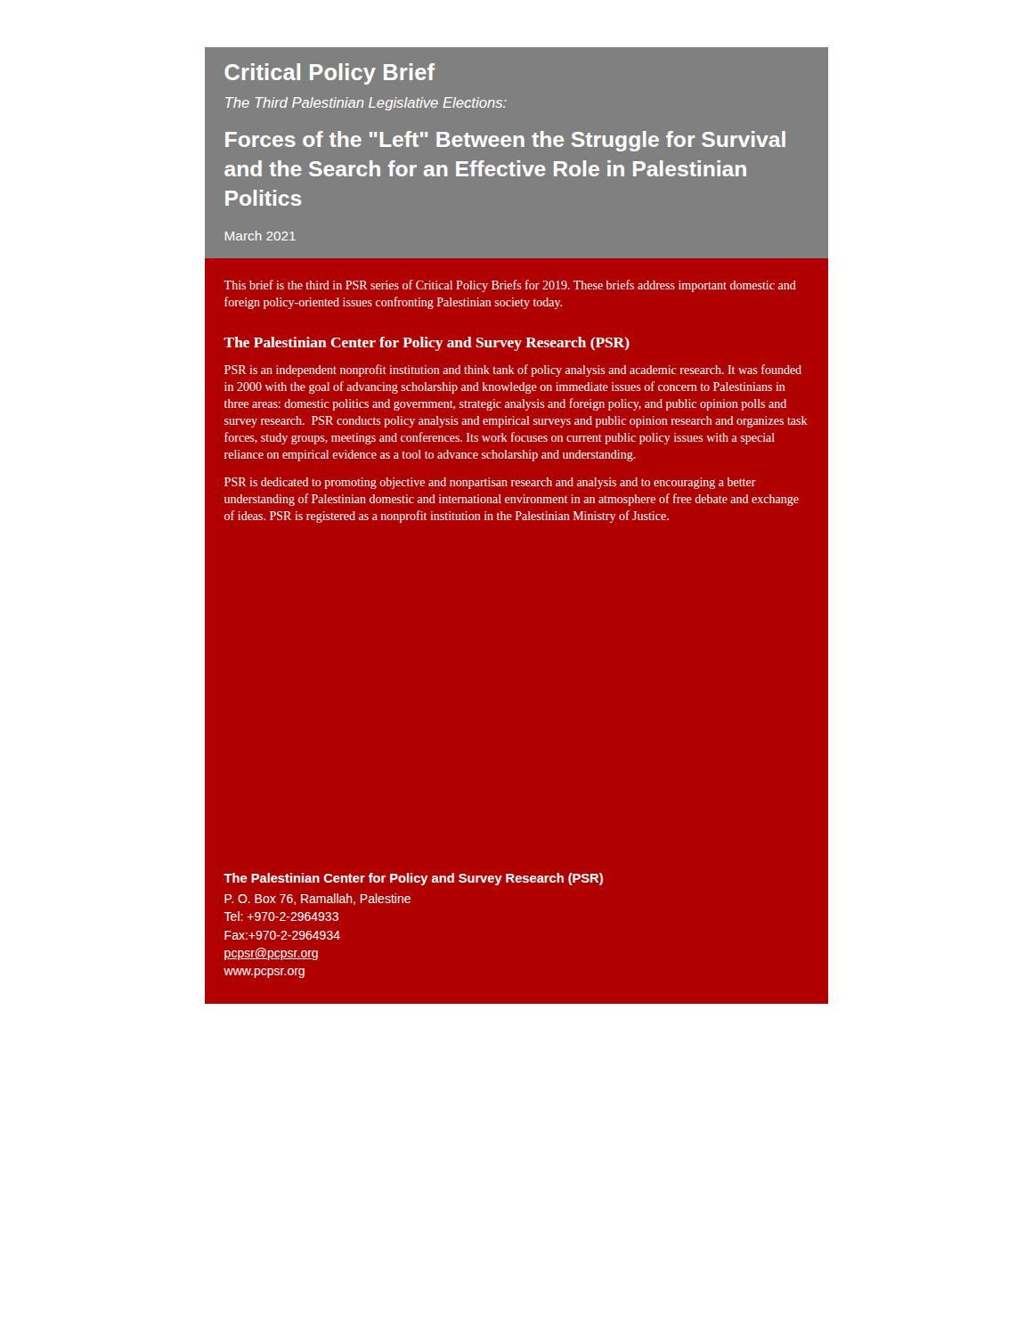Critical Policy Brief
The Third Palestinian Legislative Elections:
Forces of the "Left" Between the Struggle for Survival and the Search for an Effective Role in Palestinian Politics
March 2021
This brief is the third in PSR series of Critical Policy Briefs for 2019. These briefs address important domestic and foreign policy-oriented issues confronting Palestinian society today.
The Palestinian Center for Policy and Survey Research (PSR)
PSR is an independent nonprofit institution and think tank of policy analysis and academic research. It was founded in 2000 with the goal of advancing scholarship and knowledge on immediate issues of concern to Palestinians in three areas: domestic politics and government, strategic analysis and foreign policy, and public opinion polls and survey research. PSR conducts policy analysis and empirical surveys and public opinion research and organizes task forces, study groups, meetings and conferences. Its work focuses on current public policy issues with a special reliance on empirical evidence as a tool to advance scholarship and understanding.
PSR is dedicated to promoting objective and nonpartisan research and analysis and to encouraging a better understanding of Palestinian domestic and international environment in an atmosphere of free debate and exchange of ideas. PSR is registered as a nonprofit institution in the Palestinian Ministry of Justice.
The Palestinian Center for Policy and Survey Research (PSR)
P. O. Box 76, Ramallah, Palestine
Tel: +970-2-2964933
Fax:+970-2-2964934
pcpsr@pcpsr.org
www.pcpsr.org